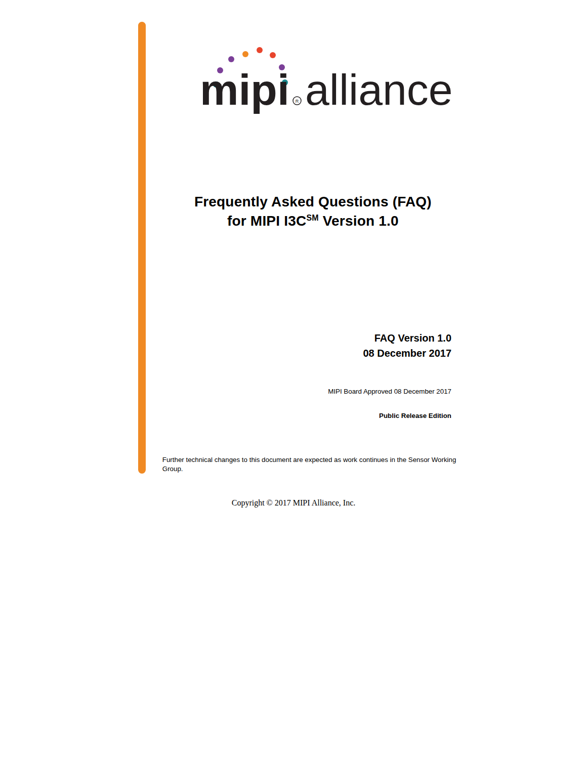mipi alliance R
Frequently Asked Questions (FAQ)
for MIPI I3CSM Version 1.0
FAQ Version 1.0
08 December 2017
MIPI Board Approved 08 December 2017
Public Release Edition
Further technical changes to this document are expected as work continues in the Sensor Working Group.
Copyright © 2017 MIPI Alliance, Inc.